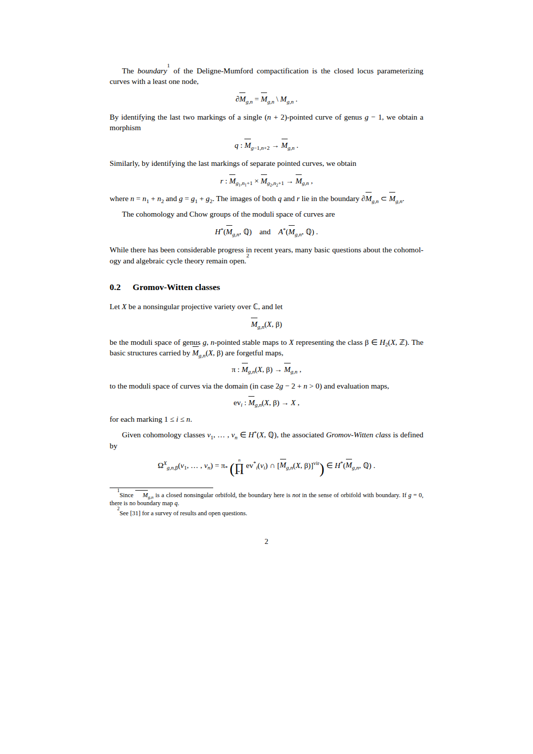The boundary1 of the Deligne-Mumford compactification is the closed locus parameterizing curves with a least one node,
∂Mg,n = Mg,n \ Mg,n .
By identifying the last two markings of a single (n + 2)-pointed curve of genus g − 1, we obtain a morphism
q : Mg−1,n+2 → Mg,n .
Similarly, by identifying the last markings of separate pointed curves, we obtain
r : Mg1,n1+1 × Mg2,n2+1 → Mg,n ,
where n = n1 + n2 and g = g1 + g2. The images of both q and r lie in the boundary ∂Mg,n ⊂ Mg,n.
The cohomology and Chow groups of the moduli space of curves are
H*(Mg,n, ℚ) and A*(Mg,n, ℚ) .
While there has been considerable progress in recent years, many basic questions about the cohomology and algebraic cycle theory remain open.2
0.2 Gromov-Witten classes
Let X be a nonsingular projective variety over ℂ, and let
Mg,n(X, β)
be the moduli space of genus g, n-pointed stable maps to X representing the class β ∈ H2(X, ℤ). The basic structures carried by Mg,n(X, β) are forgetful maps,
π : Mg,n(X, β) → Mg,n ,
to the moduli space of curves via the domain (in case 2g − 2 + n > 0) and evaluation maps,
evi : Mg,n(X, β) → X ,
for each marking 1 ≤ i ≤ n.
Given cohomology classes v1, … , vn ∈ H*(X, ℚ), the associated Gromov-Witten class is defined by
ΩXg,n,β(v1, … , vn) = π* (n∏i=1 ev*i(vi) ∩ [Mg,n(X, β)]vir) ∈ H*(Mg,n, ℚ) .
1Since Mg,n is a closed nonsingular orbifold, the boundary here is not in the sense of orbifold with boundary. If g = 0, there is no boundary map q.
2See [31] for a survey of results and open questions.
2